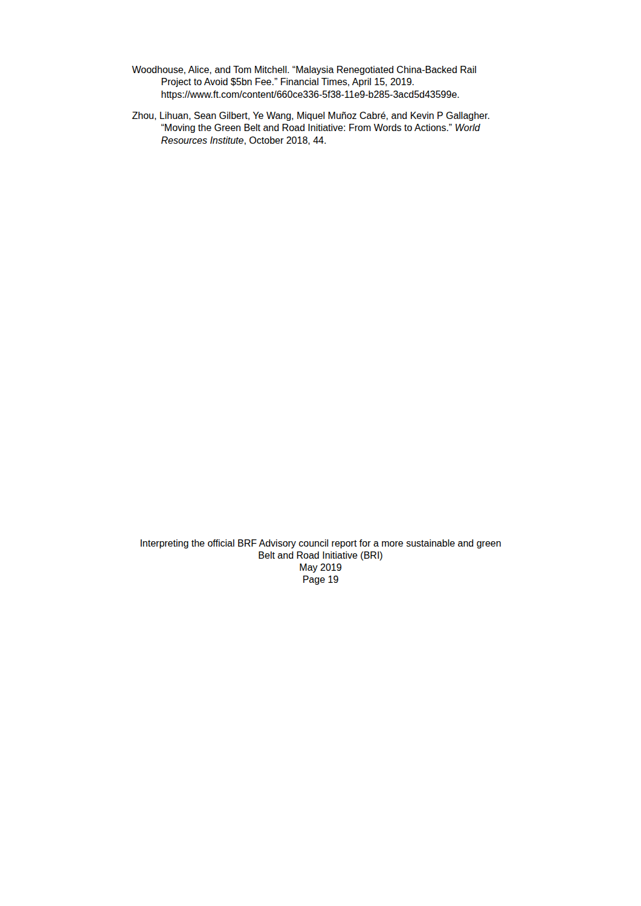Woodhouse, Alice, and Tom Mitchell. “Malaysia Renegotiated China-Backed Rail Project to Avoid $5bn Fee.” Financial Times, April 15, 2019. https://www.ft.com/content/660ce336-5f38-11e9-b285-3acd5d43599e.
Zhou, Lihuan, Sean Gilbert, Ye Wang, Miquel Muñoz Cabré, and Kevin P Gallagher. “Moving the Green Belt and Road Initiative: From Words to Actions.” World Resources Institute, October 2018, 44.
Interpreting the official BRF Advisory council report for a more sustainable and green Belt and Road Initiative (BRI)
May 2019
Page 19